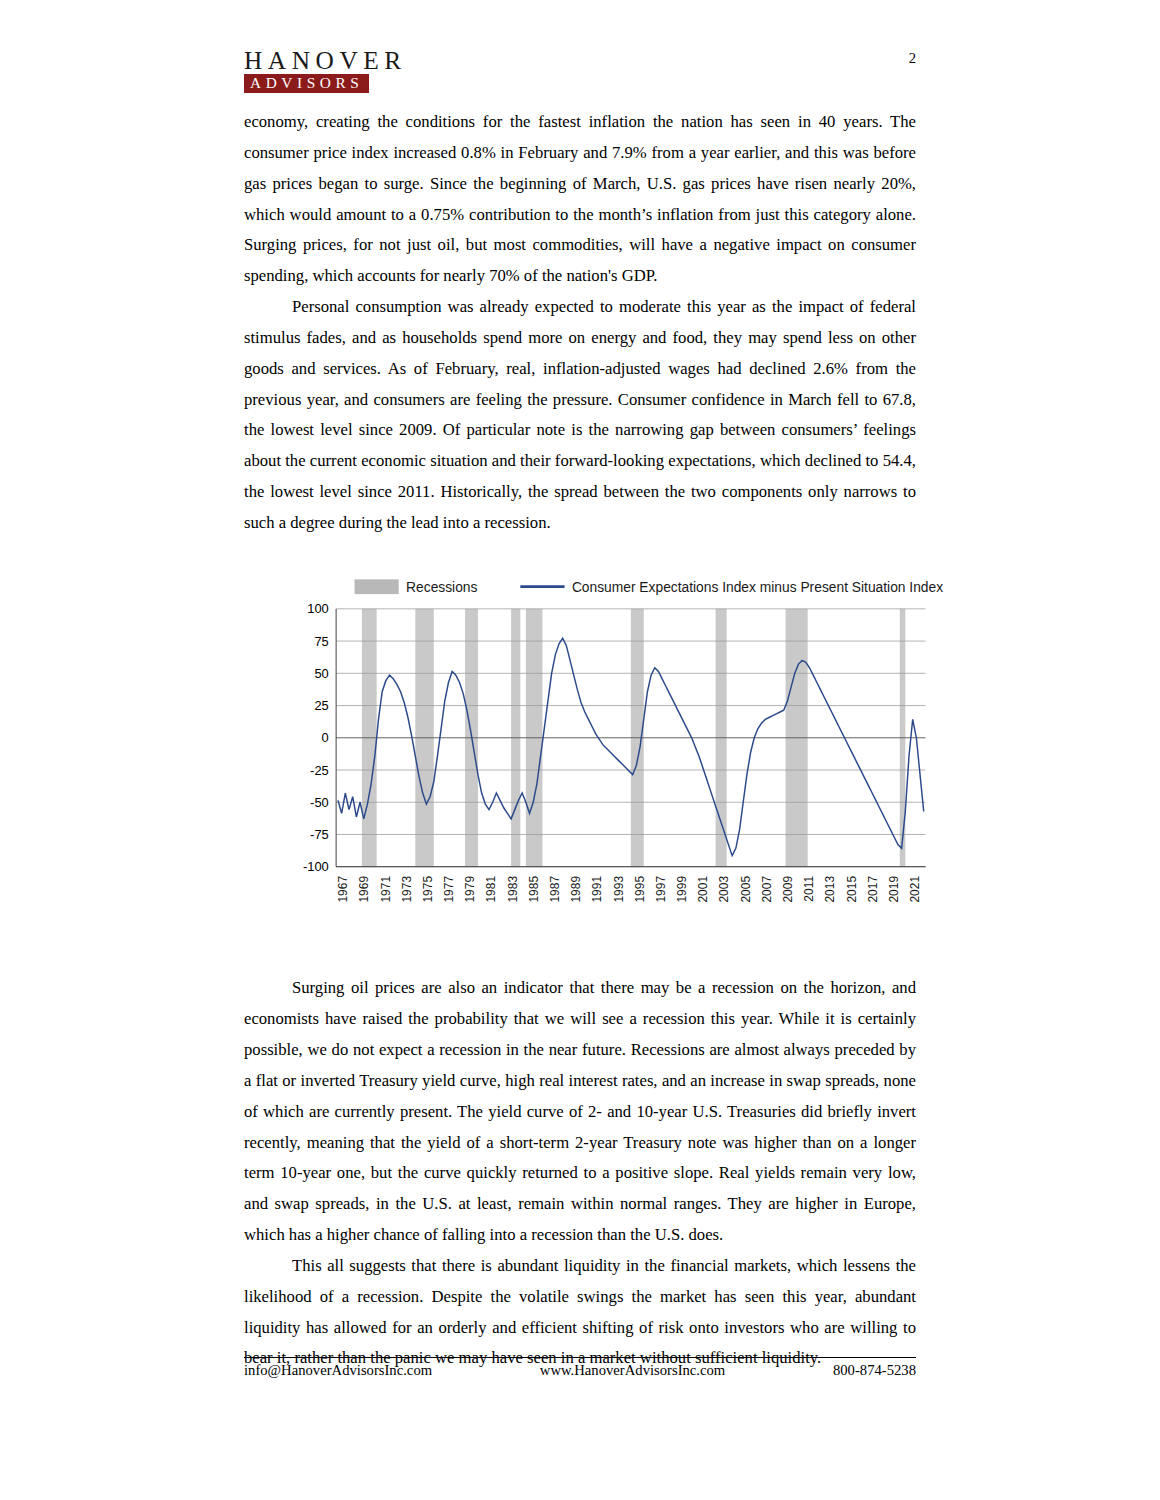HANOVER
ADVISORS
2
economy, creating the conditions for the fastest inflation the nation has seen in 40 years. The consumer price index increased 0.8% in February and 7.9% from a year earlier, and this was before gas prices began to surge. Since the beginning of March, U.S. gas prices have risen nearly 20%, which would amount to a 0.75% contribution to the month’s inflation from just this category alone. Surging prices, for not just oil, but most commodities, will have a negative impact on consumer spending, which accounts for nearly 70% of the nation's GDP.
Personal consumption was already expected to moderate this year as the impact of federal stimulus fades, and as households spend more on energy and food, they may spend less on other goods and services. As of February, real, inflation-adjusted wages had declined 2.6% from the previous year, and consumers are feeling the pressure. Consumer confidence in March fell to 67.8, the lowest level since 2009. Of particular note is the narrowing gap between consumers’ feelings about the current economic situation and their forward-looking expectations, which declined to 54.4, the lowest level since 2011. Historically, the spread between the two components only narrows to such a degree during the lead into a recession.
Recessions Consumer Expectations Index minus Present Situation Index 100 75 50 25 0 -25 -50 -75 -100 1967 1969 1971 1973 1975 1977 1979 1981 1983 1985 1987 1989 1991 1993 1995 1997 1999 2001 2003 2005 2007 2009 2011 2013 2015 2017 2019 2021
Surging oil prices are also an indicator that there may be a recession on the horizon, and economists have raised the probability that we will see a recession this year. While it is certainly possible, we do not expect a recession in the near future. Recessions are almost always preceded by a flat or inverted Treasury yield curve, high real interest rates, and an increase in swap spreads, none of which are currently present. The yield curve of 2- and 10-year U.S. Treasuries did briefly invert recently, meaning that the yield of a short-term 2-year Treasury note was higher than on a longer term 10-year one, but the curve quickly returned to a positive slope. Real yields remain very low, and swap spreads, in the U.S. at least, remain within normal ranges. They are higher in Europe, which has a higher chance of falling into a recession than the U.S. does.
This all suggests that there is abundant liquidity in the financial markets, which lessens the likelihood of a recession. Despite the volatile swings the market has seen this year, abundant liquidity has allowed for an orderly and efficient shifting of risk onto investors who are willing to bear it, rather than the panic we may have seen in a market without sufficient liquidity.
info@HanoverAdvisorsInc.com www.HanoverAdvisorsInc.com 800-874-5238